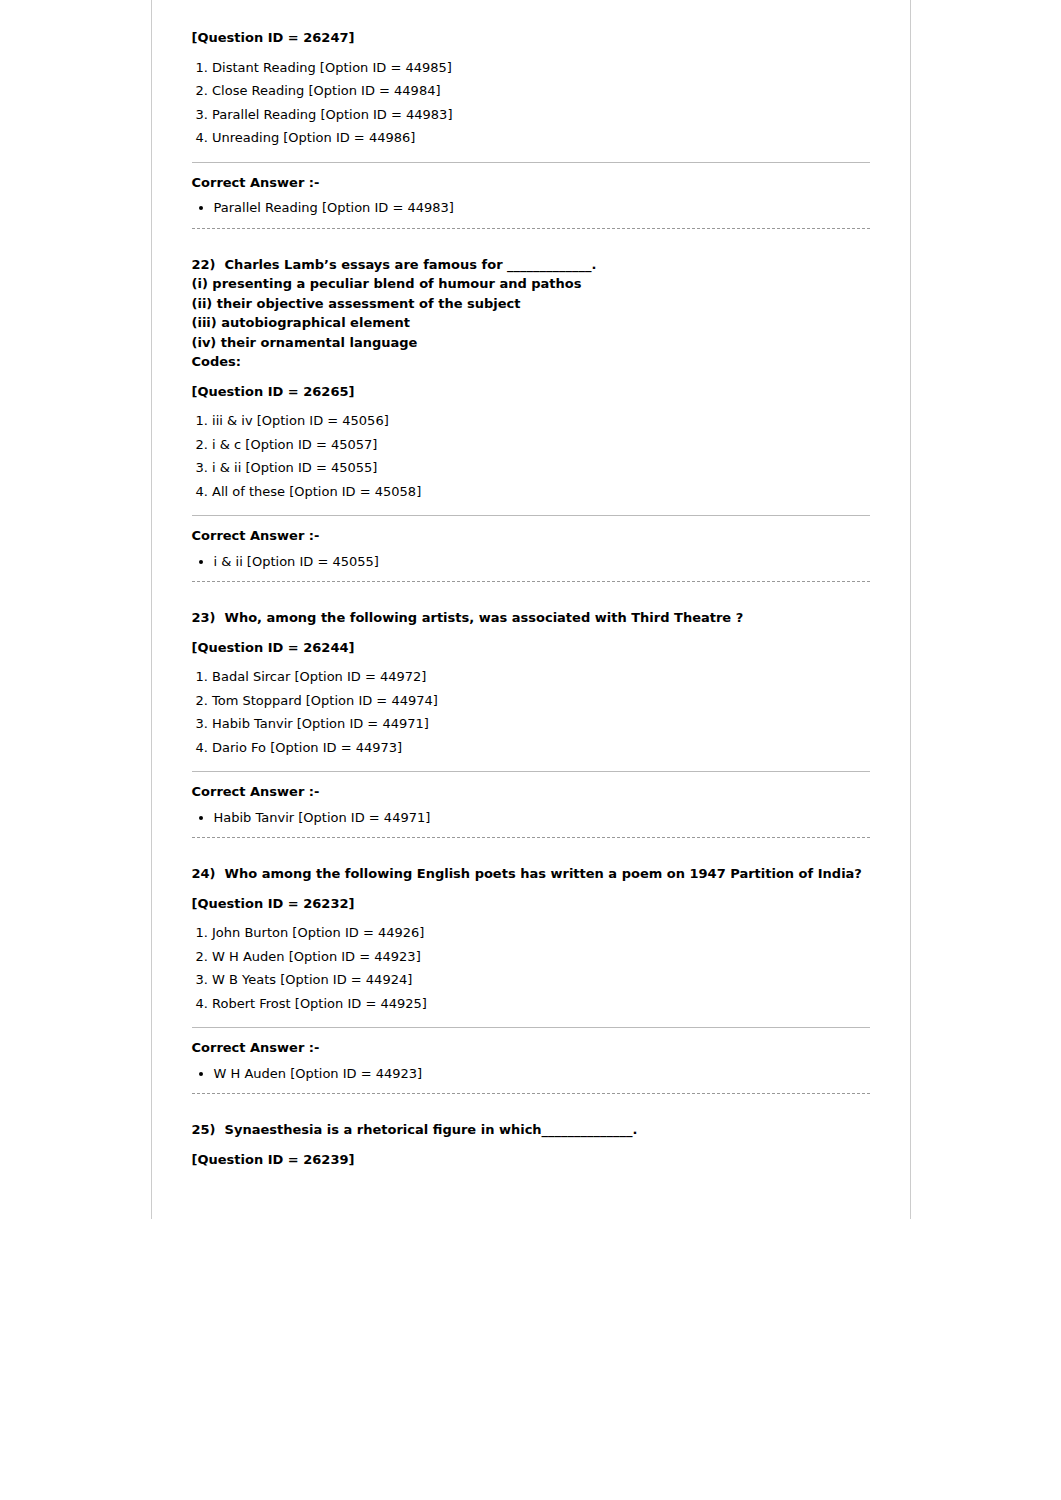[Question ID = 26247]
1. Distant Reading [Option ID = 44985]
2. Close Reading [Option ID = 44984]
3. Parallel Reading [Option ID = 44983]
4. Unreading [Option ID = 44986]
Correct Answer :-
Parallel Reading [Option ID = 44983]
22) Charles Lamb’s essays are famous for _____________.
(i) presenting a peculiar blend of humour and pathos
(ii) their objective assessment of the subject
(iii) autobiographical element
(iv) their ornamental language
Codes:
[Question ID = 26265]
1. iii & iv [Option ID = 45056]
2. i & c [Option ID = 45057]
3. i & ii [Option ID = 45055]
4. All of these [Option ID = 45058]
Correct Answer :-
i & ii [Option ID = 45055]
23) Who, among the following artists, was associated with Third Theatre ?
[Question ID = 26244]
1. Badal Sircar [Option ID = 44972]
2. Tom Stoppard [Option ID = 44974]
3. Habib Tanvir [Option ID = 44971]
4. Dario Fo [Option ID = 44973]
Correct Answer :-
Habib Tanvir [Option ID = 44971]
24) Who among the following English poets has written a poem on 1947 Partition of India?
[Question ID = 26232]
1. John Burton [Option ID = 44926]
2. W H Auden [Option ID = 44923]
3. W B Yeats [Option ID = 44924]
4. Robert Frost [Option ID = 44925]
Correct Answer :-
W H Auden [Option ID = 44923]
25) Synaesthesia is a rhetorical figure in which______________.
[Question ID = 26239]